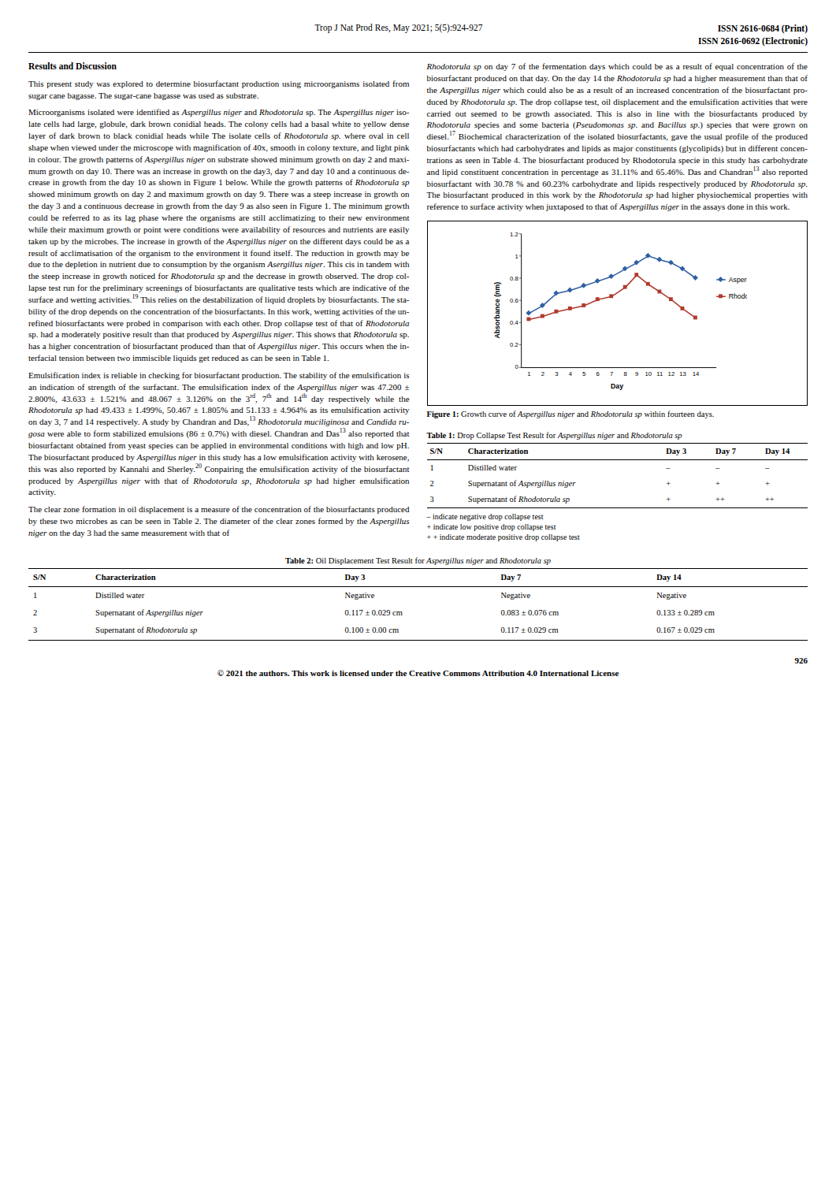Trop J Nat Prod Res, May 2021; 5(5):924-927
ISSN 2616-0684 (Print)
ISSN 2616-0692 (Electronic)
Results and Discussion
This present study was explored to determine biosurfactant production using microorganisms isolated from sugar cane bagasse. The sugar-cane bagasse was used as substrate.
Microorganisms isolated were identified as Aspergillus niger and Rhodotorula sp. The Aspergillus niger isolate cells had large, globule, dark brown conidial heads. The colony cells had a basal white to yellow dense layer of dark brown to black conidial heads while The isolate cells of Rhodotorula sp. where oval in cell shape when viewed under the microscope with magnification of 40x, smooth in colony texture, and light pink in colour. The growth patterns of Aspergillus niger on substrate showed minimum growth on day 2 and maximum growth on day 10. There was an increase in growth on the day3, day 7 and day 10 and a continuous decrease in growth from the day 10 as shown in Figure 1 below. While the growth patterns of Rhodotorula sp showed minimum growth on day 2 and maximum growth on day 9. There was a steep increase in growth on the day 3 and a continuous decrease in growth from the day 9 as also seen in Figure 1. The minimum growth could be referred to as its lag phase where the organisms are still acclimatizing to their new environment while their maximum growth or point were conditions were availability of resources and nutrients are easily taken up by the microbes. The increase in growth of the Aspergillus niger on the different days could be as a result of acclimatisation of the organism to the environment it found itself. The reduction in growth may be due to the depletion in nutrient due to consumption by the organism Asergillus niger. This cis in tandem with the steep increase in growth noticed for Rhodotorula sp and the decrease in growth observed. The drop collapse test run for the preliminary screenings of biosurfactants are qualitative tests which are indicative of the surface and wetting activities.19 This relies on the destabilization of liquid droplets by biosurfactants. The stability of the drop depends on the concentration of the biosurfactants. In this work, wetting activities of the unrefined biosurfactants were probed in comparison with each other. Drop collapse test of that of Rhodotorula sp. had a moderately positive result than that produced by Aspergillus niger. This shows that Rhodotorula sp. has a higher concentration of biosurfactant produced than that of Aspergillus niger. This occurs when the interfacial tension between two immiscible liquids get reduced as can be seen in Table 1.
Emulsification index is reliable in checking for biosurfactant production. The stability of the emulsification is an indication of strength of the surfactant. The emulsification index of the Aspergillus niger was 47.200 ± 2.800%, 43.633 ± 1.521% and 48.067 ± 3.126% on the 3rd, 7th and 14th day respectively while the Rhodotorula sp had 49.433 ± 1.499%, 50.467 ± 1.805% and 51.133 ± 4.964% as its emulsification activity on day 3, 7 and 14 respectively. A study by Chandran and Das,13 Rhodotorula muciliginosa and Candida rugosa were able to form stabilized emulsions (86 ± 0.7%) with diesel. Chandran and Das13 also reported that biosurfactant obtained from yeast species can be applied in environmental conditions with high and low pH. The biosurfactant produced by Aspergillus niger in this study has a low emulsification activity with kerosene, this was also reported by Kannahi and Sherley.20 Conpairing the emulsification activity of the biosurfactant produced by Aspergillus niger with that of Rhodotorula sp, Rhodotorula sp had higher emulsification activity.
The clear zone formation in oil displacement is a measure of the concentration of the biosurfactants produced by these two microbes as can be seen in Table 2. The diameter of the clear zones formed by the Aspergillus niger on the day 3 had the same measurement with that of
Rhodotorula sp on day 7 of the fermentation days which could be as a result of equal concentration of the biosurfactant produced on that day. On the day 14 the Rhodotorula sp had a higher measurement than that of the Aspergillus niger which could also be as a result of an increased concentration of the biosurfactant produced by Rhodotorula sp. The drop collapse test, oil displacement and the emulsification activities that were carried out seemed to be growth associated. This is also in line with the biosurfactants produced by Rhodotorula species and some bacteria (Pseudomonas sp. and Bacillus sp.) species that were grown on diesel.17 Biochemical characterization of the isolated biosurfactants, gave the usual profile of the produced biosurfactants which had carbohydrates and lipids as major constituents (glycolipids) but in different concentrations as seen in Table 4. The biosurfactant produced by Rhodotorula specie in this study has carbohydrate and lipid constituent concentration in percentage as 31.11% and 65.46%. Das and Chandran13 also reported biosurfactant with 30.78 % and 60.23% carbohydrate and lipids respectively produced by Rhodotorula sp. The biosurfactant produced in this work by the Rhodotorula sp had higher physiochemical properties with reference to surface activity when juxtaposed to that of Aspergillus niger in the assays done in this work.
1.2 1 0.8 0.6 0.4 0.2 0 Absorbance (nm) 1 2 3 4 5 6 7 8 9 10 11 12 13 14 Day Aspergillus Rhodotorula
Figure 1: Growth curve of Aspergillus niger and Rhodotorula sp within fourteen days.
Table 1: Drop Collapse Test Result for Aspergillus niger and Rhodotorula sp
| S/N | Characterization | Day 3 | Day 7 | Day 14 |
| --- | --- | --- | --- | --- |
| 1 | Distilled water | – | – | – |
| 2 | Supernatant of Aspergillus niger | + | + | + |
| 3 | Supernatant of Rhodotorula sp | + | ++ | ++ |
– indicate negative drop collapse test
+ indicate low positive drop collapse test
+ + indicate moderate positive drop collapse test
Table 2: Oil Displacement Test Result for Aspergillus niger and Rhodotorula sp
| S/N | Characterization | Day 3 | Day 7 | Day 14 |
| --- | --- | --- | --- | --- |
| 1 | Distilled water | Negative | Negative | Negative |
| 2 | Supernatant of Aspergillus niger | 0.117 ± 0.029 cm | 0.083 ± 0.076 cm | 0.133 ± 0.289 cm |
| 3 | Supernatant of Rhodotorula sp | 0.100 ± 0.00 cm | 0.117 ± 0.029 cm | 0.167 ± 0.029 cm |
926
© 2021 the authors. This work is licensed under the Creative Commons Attribution 4.0 International License